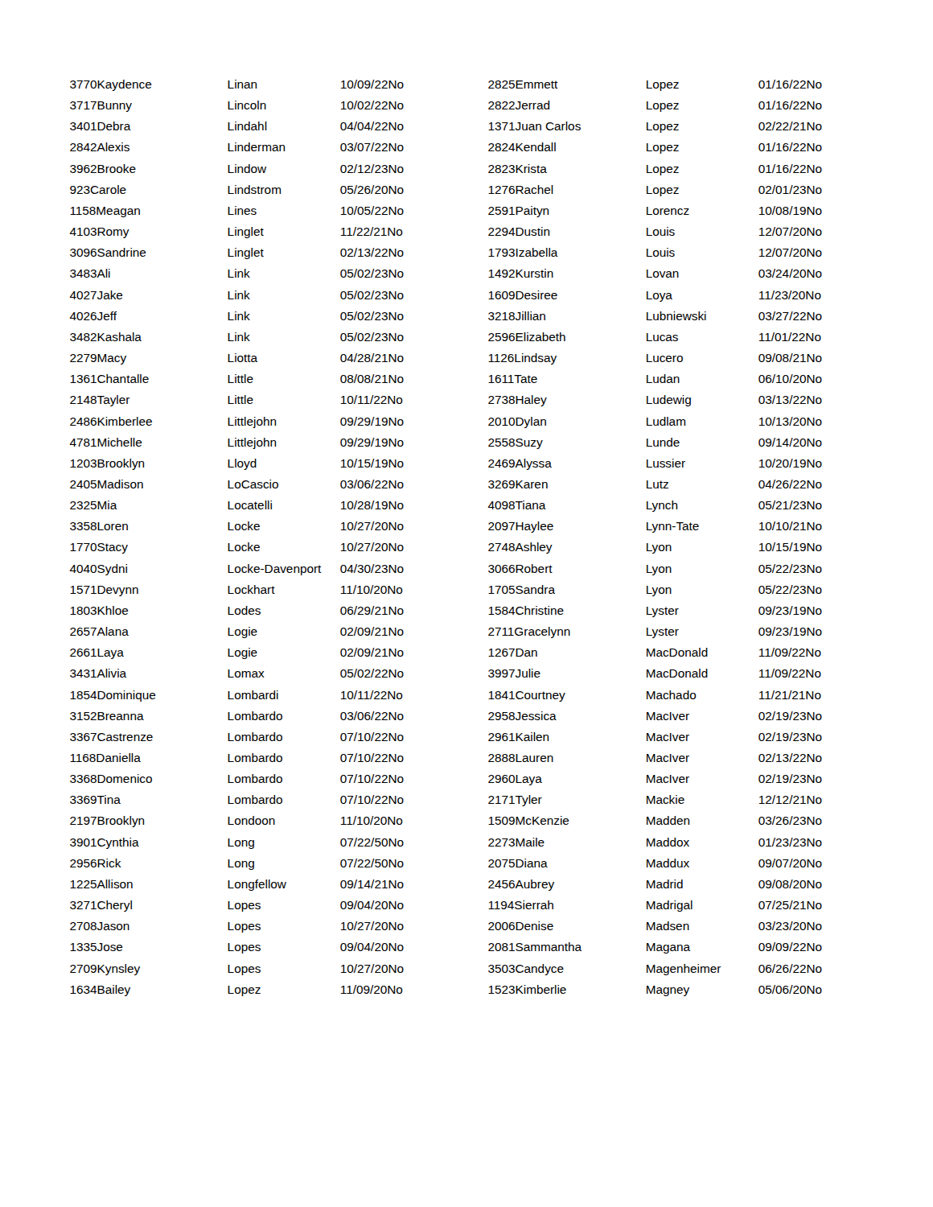| 3770Kaydence | Linan | 10/09/22No |
| 3717Bunny | Lincoln | 10/02/22No |
| 3401Debra | Lindahl | 04/04/22No |
| 2842Alexis | Linderman | 03/07/22No |
| 3962Brooke | Lindow | 02/12/23No |
| 923Carole | Lindstrom | 05/26/20No |
| 1158Meagan | Lines | 10/05/22No |
| 4103Romy | Linglet | 11/22/21No |
| 3096Sandrine | Linglet | 02/13/22No |
| 3483Ali | Link | 05/02/23No |
| 4027Jake | Link | 05/02/23No |
| 4026Jeff | Link | 05/02/23No |
| 3482Kashala | Link | 05/02/23No |
| 2279Macy | Liotta | 04/28/21No |
| 1361Chantalle | Little | 08/08/21No |
| 2148Tayler | Little | 10/11/22No |
| 2486Kimberlee | Littlejohn | 09/29/19No |
| 4781Michelle | Littlejohn | 09/29/19No |
| 1203Brooklyn | Lloyd | 10/15/19No |
| 2405Madison | LoCascio | 03/06/22No |
| 2325Mia | Locatelli | 10/28/19No |
| 3358Loren | Locke | 10/27/20No |
| 1770Stacy | Locke | 10/27/20No |
| 4040Sydni | Locke-Davenport | 04/30/23No |
| 1571Devynn | Lockhart | 11/10/20No |
| 1803Khloe | Lodes | 06/29/21No |
| 2657Alana | Logie | 02/09/21No |
| 2661Laya | Logie | 02/09/21No |
| 3431Alivia | Lomax | 05/02/22No |
| 1854Dominique | Lombardi | 10/11/22No |
| 3152Breanna | Lombardo | 03/06/22No |
| 3367Castrenze | Lombardo | 07/10/22No |
| 1168Daniella | Lombardo | 07/10/22No |
| 3368Domenico | Lombardo | 07/10/22No |
| 3369Tina | Lombardo | 07/10/22No |
| 2197Brooklyn | Londoon | 11/10/20No |
| 3901Cynthia | Long | 07/22/50No |
| 2956Rick | Long | 07/22/50No |
| 1225Allison | Longfellow | 09/14/21No |
| 3271Cheryl | Lopes | 09/04/20No |
| 2708Jason | Lopes | 10/27/20No |
| 1335Jose | Lopes | 09/04/20No |
| 2709Kynsley | Lopes | 10/27/20No |
| 1634Bailey | Lopez | 11/09/20No |
| 2825Emmett | Lopez | 01/16/22No |
| 2822Jerrad | Lopez | 01/16/22No |
| 1371Juan Carlos | Lopez | 02/22/21No |
| 2824Kendall | Lopez | 01/16/22No |
| 2823Krista | Lopez | 01/16/22No |
| 1276Rachel | Lopez | 02/01/23No |
| 2591Paityn | Lorencz | 10/08/19No |
| 2294Dustin | Louis | 12/07/20No |
| 1793Izabella | Louis | 12/07/20No |
| 1492Kurstin | Lovan | 03/24/20No |
| 1609Desiree | Loya | 11/23/20No |
| 3218Jillian | Lubniewski | 03/27/22No |
| 2596Elizabeth | Lucas | 11/01/22No |
| 1126Lindsay | Lucero | 09/08/21No |
| 1611Tate | Ludan | 06/10/20No |
| 2738Haley | Ludewig | 03/13/22No |
| 2010Dylan | Ludlam | 10/13/20No |
| 2558Suzy | Lunde | 09/14/20No |
| 2469Alyssa | Lussier | 10/20/19No |
| 3269Karen | Lutz | 04/26/22No |
| 4098Tiana | Lynch | 05/21/23No |
| 2097Haylee | Lynn-Tate | 10/10/21No |
| 2748Ashley | Lyon | 10/15/19No |
| 3066Robert | Lyon | 05/22/23No |
| 1705Sandra | Lyon | 05/22/23No |
| 1584Christine | Lyster | 09/23/19No |
| 2711Gracelynn | Lyster | 09/23/19No |
| 1267Dan | MacDonald | 11/09/22No |
| 3997Julie | MacDonald | 11/09/22No |
| 1841Courtney | Machado | 11/21/21No |
| 2958Jessica | MacIver | 02/19/23No |
| 2961Kailen | MacIver | 02/19/23No |
| 2888Lauren | MacIver | 02/13/22No |
| 2960Laya | MacIver | 02/19/23No |
| 2171Tyler | Mackie | 12/12/21No |
| 1509McKenzie | Madden | 03/26/23No |
| 2273Maile | Maddox | 01/23/23No |
| 2075Diana | Maddux | 09/07/20No |
| 2456Aubrey | Madrid | 09/08/20No |
| 1194Sierrah | Madrigal | 07/25/21No |
| 2006Denise | Madsen | 03/23/20No |
| 2081Sammantha | Magana | 09/09/22No |
| 3503Candyce | Magenheimer | 06/26/22No |
| 1523Kimberlie | Magney | 05/06/20No |